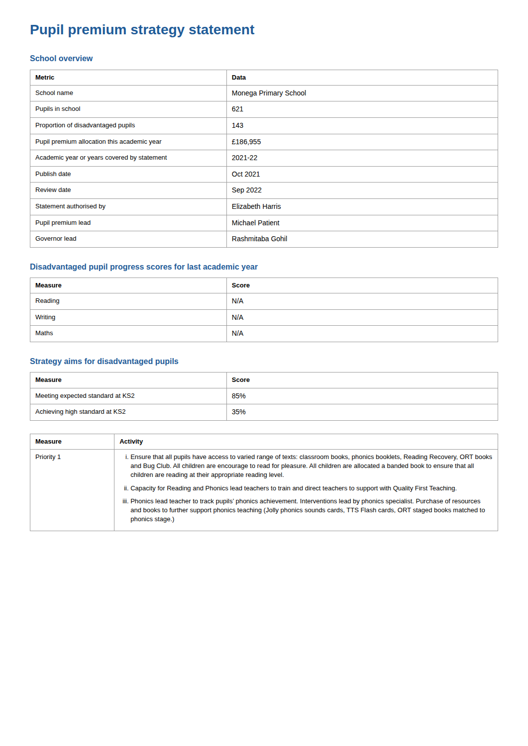Pupil premium strategy statement
School overview
| Metric | Data |
| --- | --- |
| School name | Monega Primary School |
| Pupils in school | 621 |
| Proportion of disadvantaged pupils | 143 |
| Pupil premium allocation this academic year | £186,955 |
| Academic year or years covered by statement | 2021-22 |
| Publish date | Oct 2021 |
| Review date | Sep 2022 |
| Statement authorised by | Elizabeth Harris |
| Pupil premium lead | Michael Patient |
| Governor lead | Rashmitaba Gohil |
Disadvantaged pupil progress scores for last academic year
| Measure | Score |
| --- | --- |
| Reading | N/A |
| Writing | N/A |
| Maths | N/A |
Strategy aims for disadvantaged pupils
| Measure | Score |
| --- | --- |
| Meeting expected standard at KS2 | 85% |
| Achieving high standard at KS2 | 35% |
| Measure | Activity |
| --- | --- |
| Priority 1 | Ensure that all pupils have access to varied range of texts: classroom books, phonics booklets, Reading Recovery, ORT books and Bug Club. All children are encourage to read for pleasure. All children are allocated a banded book to ensure that all children are reading at their appropriate reading level. Capacity for Reading and Phonics lead teachers to train and direct teachers to support with Quality First Teaching. Phonics lead teacher to track pupils’ phonics achievement. Interventions lead by phonics specialist. Purchase of resources and books to further support phonics teaching (Jolly phonics sounds cards, TTS Flash cards, ORT staged books matched to phonics stage.) |